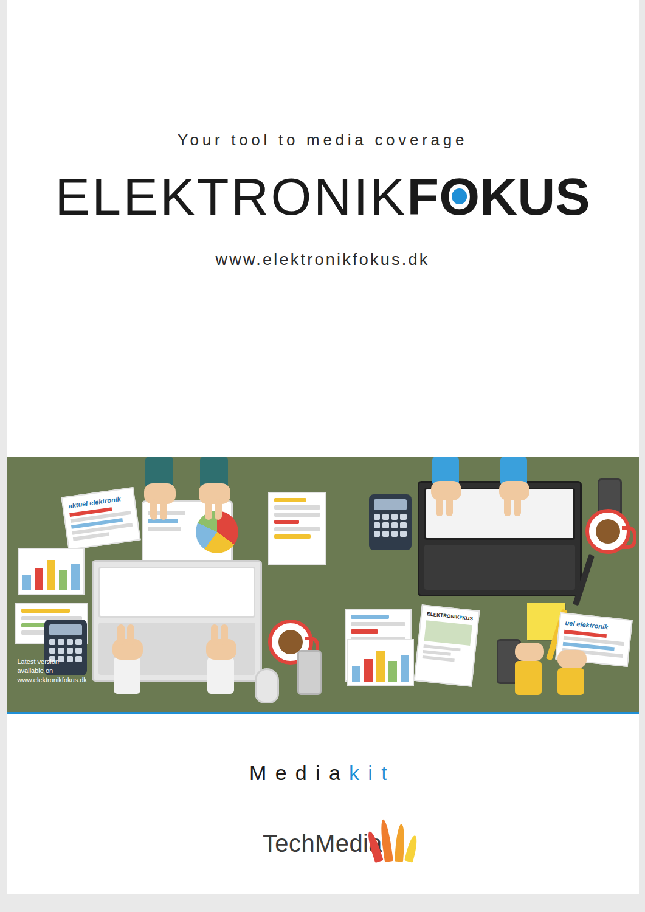Your tool to media coverage
ELEKTRONIK FOKUS
www.elektronikfokus.dk
Latest version
available on
www.elektronikfokus.dk
aktuel elektronik
ELEKTRONIKFKUS
uel elektronik
Mediakit
TechMedia